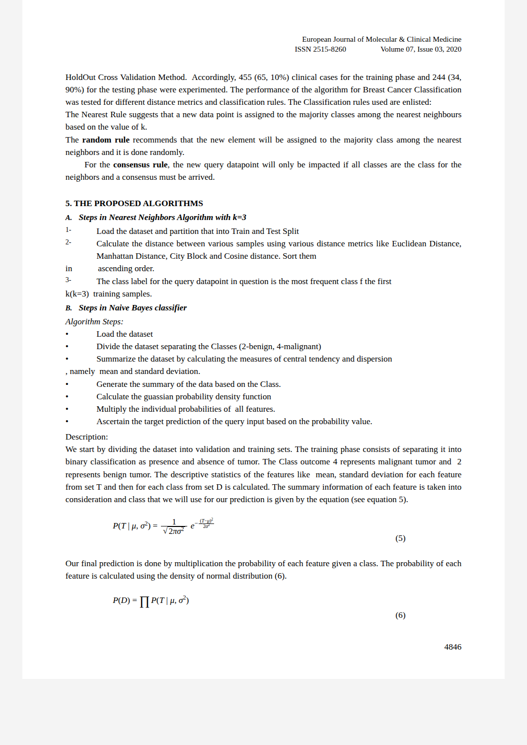European Journal of Molecular & Clinical Medicine ISSN 2515-8260 Volume 07, Issue 03, 2020
HoldOut Cross Validation Method. Accordingly, 455 (65, 10%) clinical cases for the training phase and 244 (34, 90%) for the testing phase were experimented. The performance of the algorithm for Breast Cancer Classification was tested for different distance metrics and classification rules. The Classification rules used are enlisted:
The Nearest Rule suggests that a new data point is assigned to the majority classes among the nearest neighbours based on the value of k.
The random rule recommends that the new element will be assigned to the majority class among the nearest neighbors and it is done randomly.
For the consensus rule, the new query datapoint will only be impacted if all classes are the class for the neighbors and a consensus must be arrived.
5. THE PROPOSED ALGORITHMS
A. Steps in Nearest Neighbors Algorithm with k=3
1-Load the dataset and partition that into Train and Test Split
2-Calculate the distance between various samples using various distance metrics like Euclidean Distance, Manhattan Distance, City Block and Cosine distance. Sort them in ascending order.
3-The class label for the query datapoint in question is the most frequent class f the first k(k=3) training samples.
B. Steps in Naive Bayes classifier
Algorithm Steps:
Load the dataset
Divide the dataset separating the Classes (2-benign, 4-malignant)
Summarize the dataset by calculating the measures of central tendency and dispersion , namely mean and standard deviation.
Generate the summary of the data based on the Class.
Calculate the guassian probability density function
Multiply the individual probabilities of all features.
Ascertain the target prediction of the query input based on the probability value.
Description:
We start by dividing the dataset into validation and training sets. The training phase consists of separating it into binary classification as presence and absence of tumor. The Class outcome 4 represents malignant tumor and 2 represents benign tumor. The descriptive statistics of the features like mean, standard deviation for each feature from set T and then for each class from set D is calculated. The summary information of each feature is taken into consideration and class that we will use for our prediction is given by the equation (see equation 5).
P(T | μ, σ2) = 1 2πσ2 e−(T−μ)22σ2 (5)
Our final prediction is done by multiplication the probability of each feature given a class. The probability of each feature is calculated using the density of normal distribution (6).
P(D) = ∏P(T | μ, σ2) (6)
4846